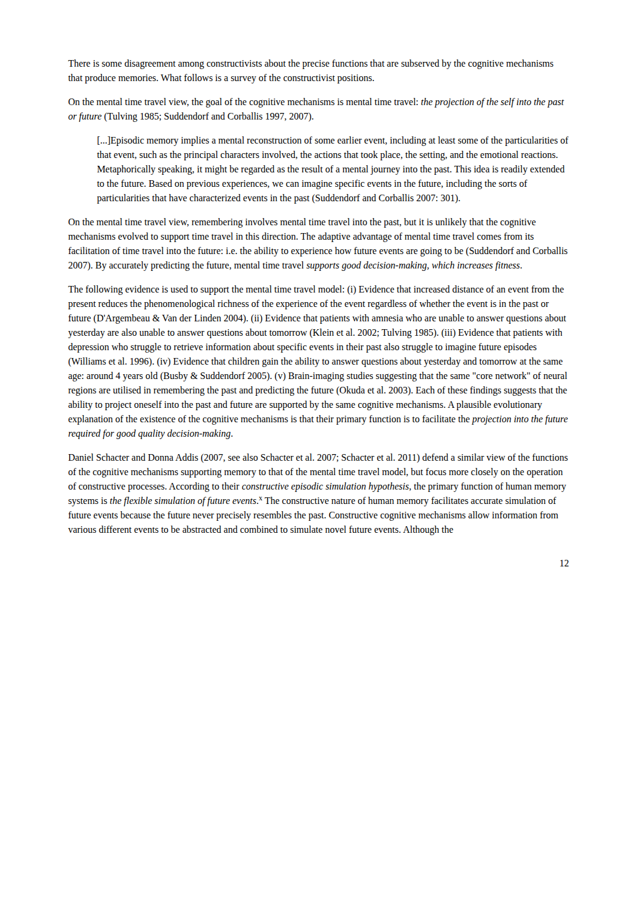There is some disagreement among constructivists about the precise functions that are subserved by the cognitive mechanisms that produce memories. What follows is a survey of the constructivist positions.
On the mental time travel view, the goal of the cognitive mechanisms is mental time travel: the projection of the self into the past or future (Tulving 1985; Suddendorf and Corballis 1997, 2007).
[...]Episodic memory implies a mental reconstruction of some earlier event, including at least some of the particularities of that event, such as the principal characters involved, the actions that took place, the setting, and the emotional reactions. Metaphorically speaking, it might be regarded as the result of a mental journey into the past. This idea is readily extended to the future. Based on previous experiences, we can imagine specific events in the future, including the sorts of particularities that have characterized events in the past (Suddendorf and Corballis 2007: 301).
On the mental time travel view, remembering involves mental time travel into the past, but it is unlikely that the cognitive mechanisms evolved to support time travel in this direction. The adaptive advantage of mental time travel comes from its facilitation of time travel into the future: i.e. the ability to experience how future events are going to be (Suddendorf and Corballis 2007). By accurately predicting the future, mental time travel supports good decision-making, which increases fitness.
The following evidence is used to support the mental time travel model: (i) Evidence that increased distance of an event from the present reduces the phenomenological richness of the experience of the event regardless of whether the event is in the past or future (D'Argembeau & Van der Linden 2004). (ii) Evidence that patients with amnesia who are unable to answer questions about yesterday are also unable to answer questions about tomorrow (Klein et al. 2002; Tulving 1985). (iii) Evidence that patients with depression who struggle to retrieve information about specific events in their past also struggle to imagine future episodes (Williams et al. 1996). (iv) Evidence that children gain the ability to answer questions about yesterday and tomorrow at the same age: around 4 years old (Busby & Suddendorf 2005). (v) Brain-imaging studies suggesting that the same "core network" of neural regions are utilised in remembering the past and predicting the future (Okuda et al. 2003). Each of these findings suggests that the ability to project oneself into the past and future are supported by the same cognitive mechanisms. A plausible evolutionary explanation of the existence of the cognitive mechanisms is that their primary function is to facilitate the projection into the future required for good quality decision-making.
Daniel Schacter and Donna Addis (2007, see also Schacter et al. 2007; Schacter et al. 2011) defend a similar view of the functions of the cognitive mechanisms supporting memory to that of the mental time travel model, but focus more closely on the operation of constructive processes. According to their constructive episodic simulation hypothesis, the primary function of human memory systems is the flexible simulation of future events.x The constructive nature of human memory facilitates accurate simulation of future events because the future never precisely resembles the past. Constructive cognitive mechanisms allow information from various different events to be abstracted and combined to simulate novel future events. Although the
12